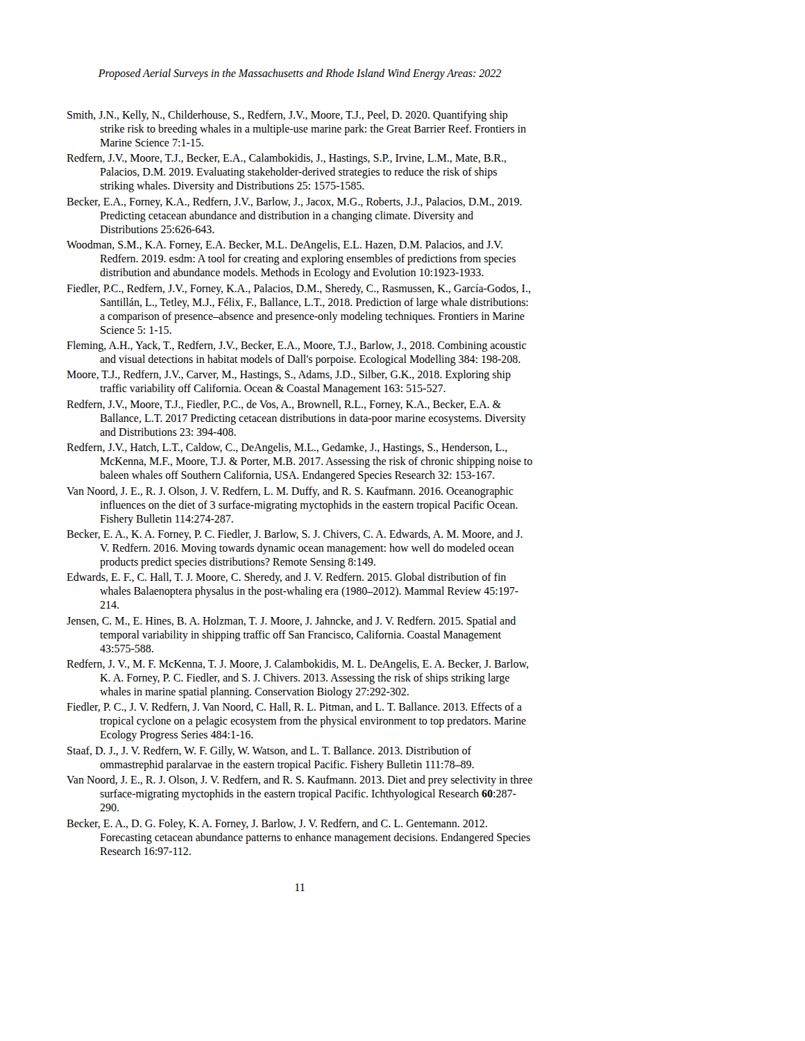Proposed Aerial Surveys in the Massachusetts and Rhode Island Wind Energy Areas: 2022
Smith, J.N., Kelly, N., Childerhouse, S., Redfern, J.V., Moore, T.J., Peel, D. 2020. Quantifying ship strike risk to breeding whales in a multiple-use marine park: the Great Barrier Reef. Frontiers in Marine Science 7:1-15.
Redfern, J.V., Moore, T.J., Becker, E.A., Calambokidis, J., Hastings, S.P., Irvine, L.M., Mate, B.R., Palacios, D.M. 2019. Evaluating stakeholder-derived strategies to reduce the risk of ships striking whales. Diversity and Distributions 25: 1575-1585.
Becker, E.A., Forney, K.A., Redfern, J.V., Barlow, J., Jacox, M.G., Roberts, J.J., Palacios, D.M., 2019. Predicting cetacean abundance and distribution in a changing climate. Diversity and Distributions 25:626-643.
Woodman, S.M., K.A. Forney, E.A. Becker, M.L. DeAngelis, E.L. Hazen, D.M. Palacios, and J.V. Redfern. 2019. esdm: A tool for creating and exploring ensembles of predictions from species distribution and abundance models. Methods in Ecology and Evolution 10:1923-1933.
Fiedler, P.C., Redfern, J.V., Forney, K.A., Palacios, D.M., Sheredy, C., Rasmussen, K., García-Godos, I., Santillán, L., Tetley, M.J., Félix, F., Ballance, L.T., 2018. Prediction of large whale distributions: a comparison of presence–absence and presence-only modeling techniques. Frontiers in Marine Science 5: 1-15.
Fleming, A.H., Yack, T., Redfern, J.V., Becker, E.A., Moore, T.J., Barlow, J., 2018. Combining acoustic and visual detections in habitat models of Dall's porpoise. Ecological Modelling 384: 198-208.
Moore, T.J., Redfern, J.V., Carver, M., Hastings, S., Adams, J.D., Silber, G.K., 2018. Exploring ship traffic variability off California. Ocean & Coastal Management 163: 515-527.
Redfern, J.V., Moore, T.J., Fiedler, P.C., de Vos, A., Brownell, R.L., Forney, K.A., Becker, E.A. & Ballance, L.T. 2017 Predicting cetacean distributions in data-poor marine ecosystems. Diversity and Distributions 23: 394-408.
Redfern, J.V., Hatch, L.T., Caldow, C., DeAngelis, M.L., Gedamke, J., Hastings, S., Henderson, L., McKenna, M.F., Moore, T.J. & Porter, M.B. 2017. Assessing the risk of chronic shipping noise to baleen whales off Southern California, USA. Endangered Species Research 32: 153-167.
Van Noord, J. E., R. J. Olson, J. V. Redfern, L. M. Duffy, and R. S. Kaufmann. 2016. Oceanographic influences on the diet of 3 surface-migrating myctophids in the eastern tropical Pacific Ocean. Fishery Bulletin 114:274-287.
Becker, E. A., K. A. Forney, P. C. Fiedler, J. Barlow, S. J. Chivers, C. A. Edwards, A. M. Moore, and J. V. Redfern. 2016. Moving towards dynamic ocean management: how well do modeled ocean products predict species distributions? Remote Sensing 8:149.
Edwards, E. F., C. Hall, T. J. Moore, C. Sheredy, and J. V. Redfern. 2015. Global distribution of fin whales Balaenoptera physalus in the post-whaling era (1980–2012). Mammal Review 45:197-214.
Jensen, C. M., E. Hines, B. A. Holzman, T. J. Moore, J. Jahncke, and J. V. Redfern. 2015. Spatial and temporal variability in shipping traffic off San Francisco, California. Coastal Management 43:575-588.
Redfern, J. V., M. F. McKenna, T. J. Moore, J. Calambokidis, M. L. DeAngelis, E. A. Becker, J. Barlow, K. A. Forney, P. C. Fiedler, and S. J. Chivers. 2013. Assessing the risk of ships striking large whales in marine spatial planning. Conservation Biology 27:292-302.
Fiedler, P. C., J. V. Redfern, J. Van Noord, C. Hall, R. L. Pitman, and L. T. Ballance. 2013. Effects of a tropical cyclone on a pelagic ecosystem from the physical environment to top predators. Marine Ecology Progress Series 484:1-16.
Staaf, D. J., J. V. Redfern, W. F. Gilly, W. Watson, and L. T. Ballance. 2013. Distribution of ommastrephid paralarvae in the eastern tropical Pacific. Fishery Bulletin 111:78–89.
Van Noord, J. E., R. J. Olson, J. V. Redfern, and R. S. Kaufmann. 2013. Diet and prey selectivity in three surface-migrating myctophids in the eastern tropical Pacific. Ichthyological Research 60:287-290.
Becker, E. A., D. G. Foley, K. A. Forney, J. Barlow, J. V. Redfern, and C. L. Gentemann. 2012. Forecasting cetacean abundance patterns to enhance management decisions. Endangered Species Research 16:97-112.
11